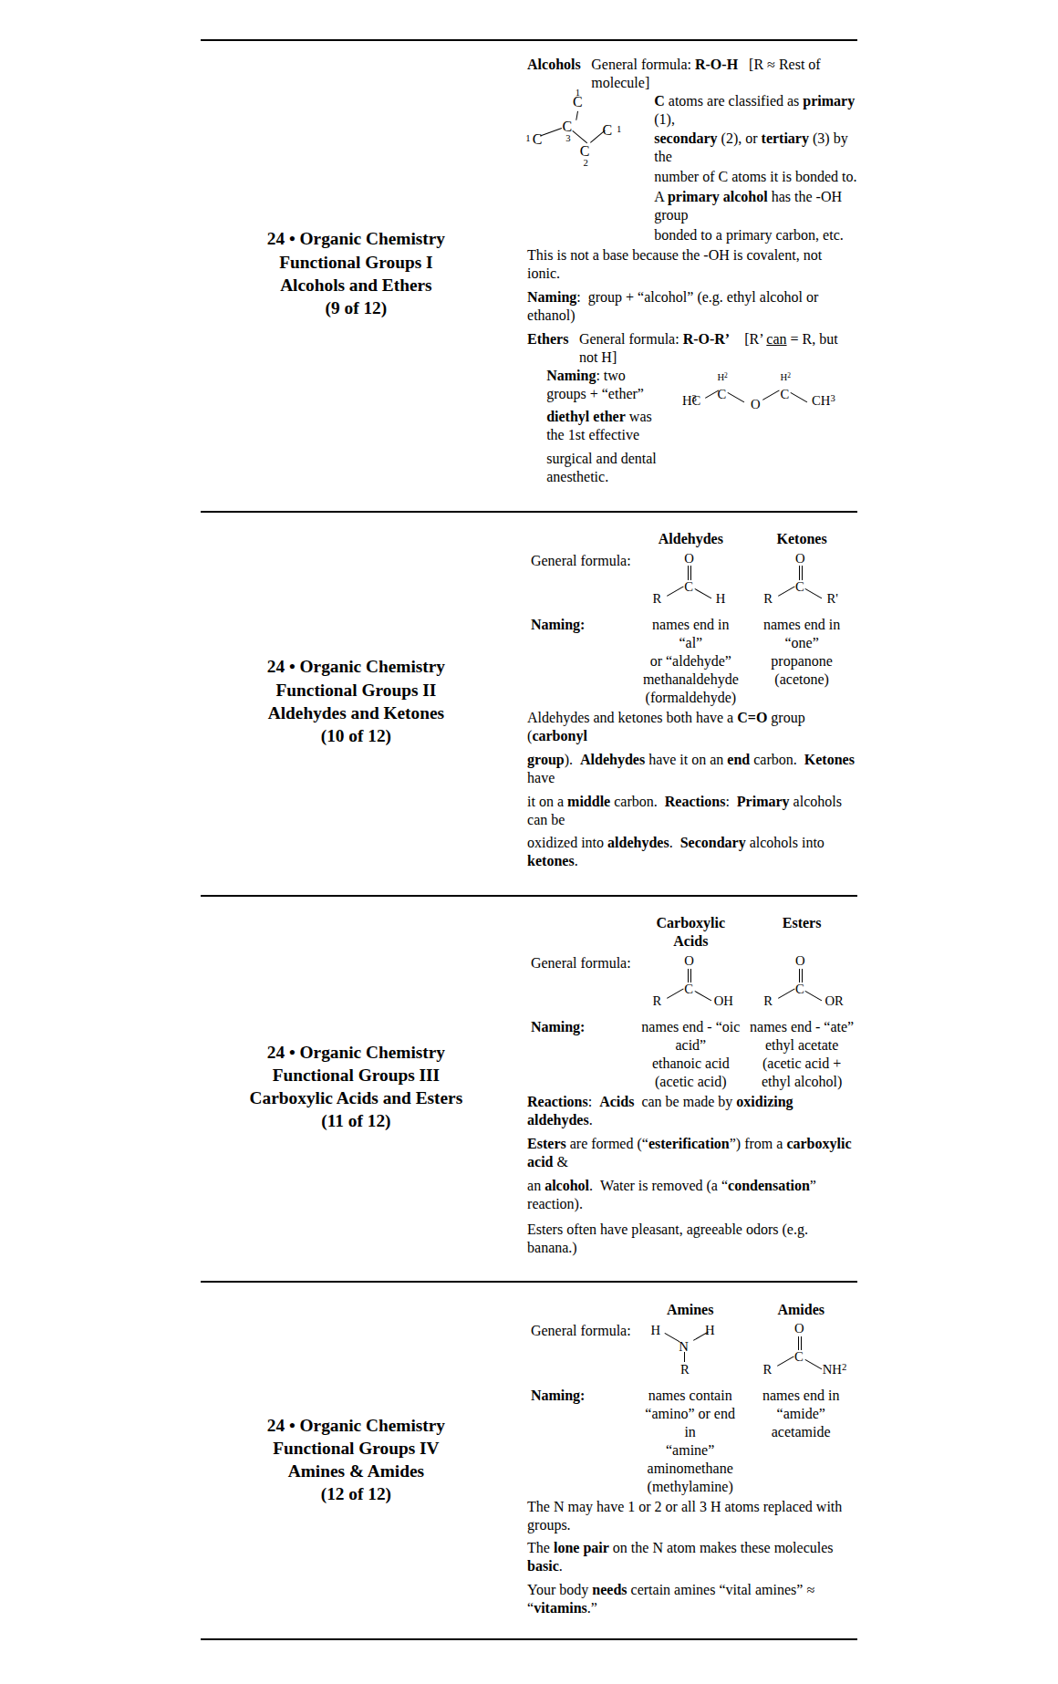24 • Organic Chemistry Functional Groups I Alcohols and Ethers (9 of 12)
Alcohols
General formula: R-O-H [R ≈ Rest of molecule]
C 1 C 3 C 1 C 1 C 2
C atoms are classified as primary (1),
secondary (2), or tertiary (3) by the
number of C atoms it is bonded to.
A primary alcohol has the -OH group
bonded to a primary carbon, etc.
This is not a base because the -OH is covalent, not ionic.
Naming: group + “alcohol” (e.g. ethyl alcohol or ethanol)
Ethers
General formula: R-O-R’ [R’ can = R, but not H]
Naming: two groups + “ether”
diethyl ether was the 1st effective
surgical and dental anesthetic.
H3 C C H2 O C H2 CH3
24 • Organic Chemistry Functional Groups II Aldehydes and Ketones (10 of 12)
| | Aldehydes | Ketones |
| General formula: | O C R H | O C R R' |
| Naming: | names end in “al” or “aldehyde” methanaldehyde (formaldehyde) | names end in “one” propanone (acetone) |
Aldehydes and ketones both have a C=O group (carbonyl
group). Aldehydes have it on an end carbon. Ketones have
it on a middle carbon. Reactions: Primary alcohols can be
oxidized into aldehydes. Secondary alcohols into ketones.
24 • Organic Chemistry Functional Groups III Carboxylic Acids and Esters (11 of 12)
| | Carboxylic Acids | Esters |
| General formula: | O C R OH | O C R OR |
| Naming: | names end - “oic acid” ethanoic acid (acetic acid) | names end - “ate” ethyl acetate (acetic acid + ethyl alcohol) |
Reactions: Acids can be made by oxidizing aldehydes.
Esters are formed (“esterification”) from a carboxylic acid &
an alcohol. Water is removed (a “condensation” reaction).
Esters often have pleasant, agreeable odors (e.g. banana.)
24 • Organic Chemistry Functional Groups IV Amines & Amides (12 of 12)
| | Amines | Amides |
| General formula: | H H N R | O C R NH 2 |
| Naming: | names contain “amino” or end in “amine” aminomethane (methylamine) | names end in “amide” acetamide |
The N may have 1 or 2 or all 3 H atoms replaced with groups.
The lone pair on the N atom makes these molecules basic.
Your body needs certain amines “vital amines” ≈ “vitamins.”